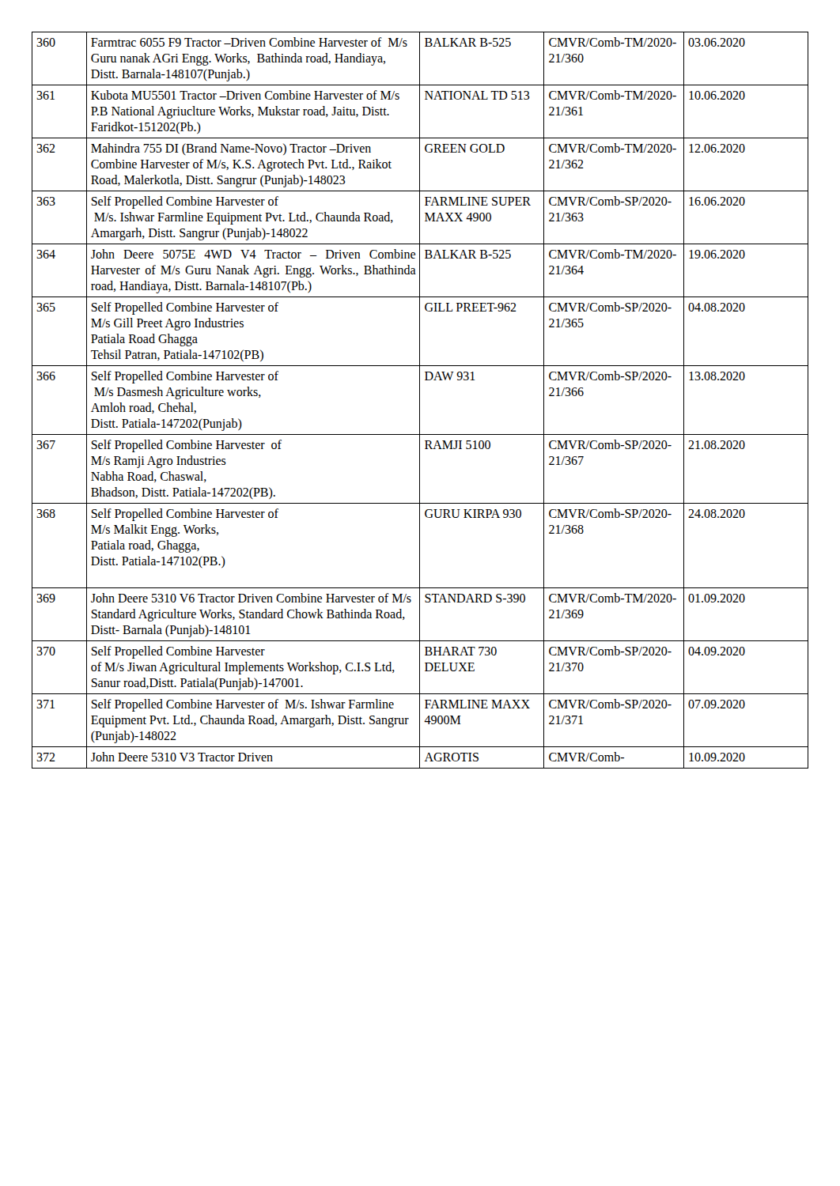| 360 | Farmtrac 6055 F9 Tractor –Driven Combine Harvester of M/s Guru nanak AGri Engg. Works, Bathinda road, Handiaya, Distt. Barnala-148107(Punjab.) | BALKAR B-525 | CMVR/Comb-TM/2020-21/360 | 03.06.2020 |
| 361 | Kubota MU5501 Tractor –Driven Combine Harvester of M/s P.B National Agriuclture Works, Mukstar road, Jaitu, Distt. Faridkot-151202(Pb.) | NATIONAL TD 513 | CMVR/Comb-TM/2020-21/361 | 10.06.2020 |
| 362 | Mahindra 755 DI (Brand Name-Novo) Tractor –Driven Combine Harvester of M/s, K.S. Agrotech Pvt. Ltd., Raikot Road, Malerkotla, Distt. Sangrur (Punjab)-148023 | GREEN GOLD | CMVR/Comb-TM/2020-21/362 | 12.06.2020 |
| 363 | Self Propelled Combine Harvester of M/s. Ishwar Farmline Equipment Pvt. Ltd., Chaunda Road, Amargarh, Distt. Sangrur (Punjab)-148022 | FARMLINE SUPER MAXX 4900 | CMVR/Comb-SP/2020-21/363 | 16.06.2020 |
| 364 | John Deere 5075E 4WD V4 Tractor – Driven Combine Harvester of M/s Guru Nanak Agri. Engg. Works., Bhathinda road, Handiaya, Distt. Barnala-148107(Pb.) | BALKAR B-525 | CMVR/Comb-TM/2020-21/364 | 19.06.2020 |
| 365 | Self Propelled Combine Harvester of M/s Gill Preet Agro Industries Patiala Road Ghagga Tehsil Patran, Patiala-147102(PB) | GILL PREET-962 | CMVR/Comb-SP/2020-21/365 | 04.08.2020 |
| 366 | Self Propelled Combine Harvester of M/s Dasmesh Agriculture works, Amloh road, Chehal, Distt. Patiala-147202(Punjab) | DAW 931 | CMVR/Comb-SP/2020-21/366 | 13.08.2020 |
| 367 | Self Propelled Combine Harvester of M/s Ramji Agro Industries Nabha Road, Chaswal, Bhadson, Distt. Patiala-147202(PB). | RAMJI 5100 | CMVR/Comb-SP/2020-21/367 | 21.08.2020 |
| 368 | Self Propelled Combine Harvester of M/s Malkit Engg. Works, Patiala road, Ghagga, Distt. Patiala-147102(PB.) | GURU KIRPA 930 | CMVR/Comb-SP/2020-21/368 | 24.08.2020 |
| 369 | John Deere 5310 V6 Tractor Driven Combine Harvester of M/s Standard Agriculture Works, Standard Chowk Bathinda Road, Distt- Barnala (Punjab)-148101 | STANDARD S-390 | CMVR/Comb-TM/2020-21/369 | 01.09.2020 |
| 370 | Self Propelled Combine Harvester of M/s Jiwan Agricultural Implements Workshop, C.I.S Ltd, Sanur road,Distt. Patiala(Punjab)-147001. | BHARAT 730 DELUXE | CMVR/Comb-SP/2020-21/370 | 04.09.2020 |
| 371 | Self Propelled Combine Harvester of M/s. Ishwar Farmline Equipment Pvt. Ltd., Chaunda Road, Amargarh, Distt. Sangrur (Punjab)-148022 | FARMLINE MAXX 4900M | CMVR/Comb-SP/2020-21/371 | 07.09.2020 |
| 372 | John Deere 5310 V3 Tractor Driven | AGROTIS | CMVR/Comb- | 10.09.2020 |